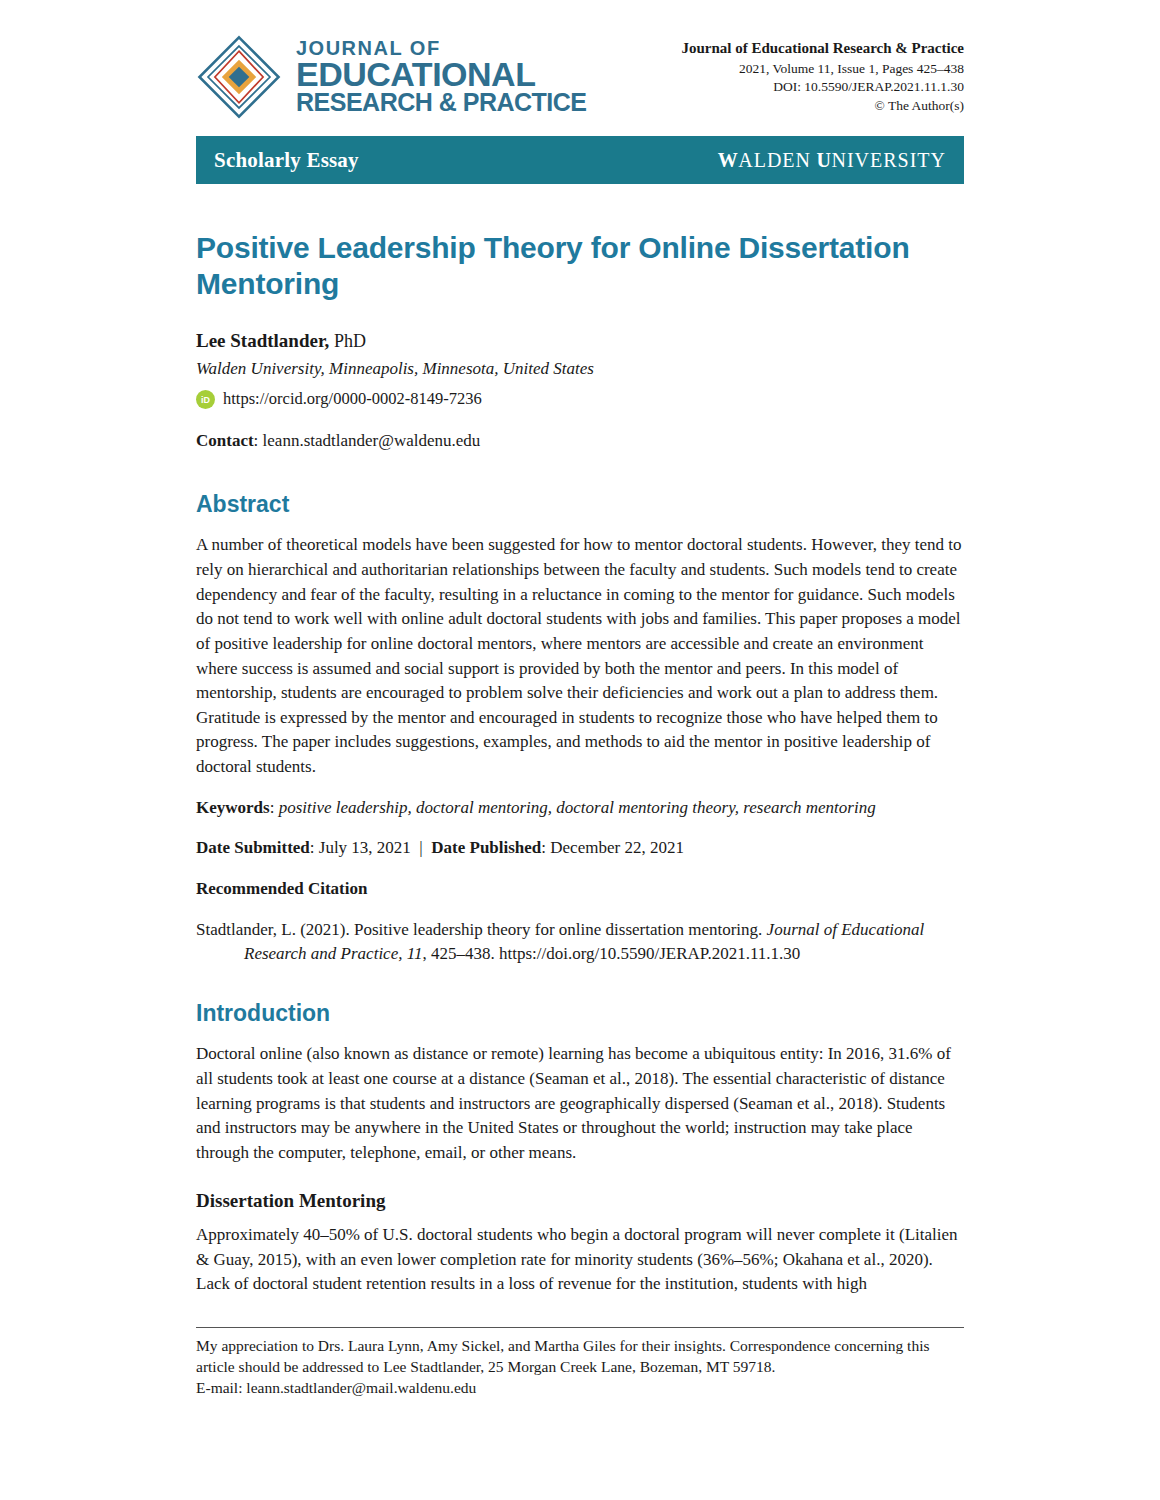JOURNAL OF EDUCATIONAL RESEARCH & PRACTICE
Journal of Educational Research & Practice 2021, Volume 11, Issue 1, Pages 425–438
DOI: 10.5590/JERAP.2021.11.1.30
© The Author(s)
Scholarly Essay WALDEN UNIVERSITY
Positive Leadership Theory for Online Dissertation Mentoring
Lee Stadtlander, PhD
Walden University, Minneapolis, Minnesota, United States
iD https://orcid.org/0000-0002-8149-7236
Contact: leann.stadtlander@waldenu.edu
Abstract
A number of theoretical models have been suggested for how to mentor doctoral students. However, they tend to rely on hierarchical and authoritarian relationships between the faculty and students. Such models tend to create dependency and fear of the faculty, resulting in a reluctance in coming to the mentor for guidance. Such models do not tend to work well with online adult doctoral students with jobs and families. This paper proposes a model of positive leadership for online doctoral mentors, where mentors are accessible and create an environment where success is assumed and social support is provided by both the mentor and peers. In this model of mentorship, students are encouraged to problem solve their deficiencies and work out a plan to address them. Gratitude is expressed by the mentor and encouraged in students to recognize those who have helped them to progress. The paper includes suggestions, examples, and methods to aid the mentor in positive leadership of doctoral students.
Keywords: positive leadership, doctoral mentoring, doctoral mentoring theory, research mentoring
Date Submitted: July 13, 2021 | Date Published: December 22, 2021
Recommended Citation
Stadtlander, L. (2021). Positive leadership theory for online dissertation mentoring. Journal of Educational Research and Practice, 11, 425–438. https://doi.org/10.5590/JERAP.2021.11.1.30
Introduction
Doctoral online (also known as distance or remote) learning has become a ubiquitous entity: In 2016, 31.6% of all students took at least one course at a distance (Seaman et al., 2018). The essential characteristic of distance learning programs is that students and instructors are geographically dispersed (Seaman et al., 2018). Students and instructors may be anywhere in the United States or throughout the world; instruction may take place through the computer, telephone, email, or other means.
Dissertation Mentoring
Approximately 40–50% of U.S. doctoral students who begin a doctoral program will never complete it (Litalien & Guay, 2015), with an even lower completion rate for minority students (36%–56%; Okahana et al., 2020). Lack of doctoral student retention results in a loss of revenue for the institution, students with high
My appreciation to Drs. Laura Lynn, Amy Sickel, and Martha Giles for their insights. Correspondence concerning this article should be addressed to Lee Stadtlander, 25 Morgan Creek Lane, Bozeman, MT 59718.
E-mail: leann.stadtlander@mail.waldenu.edu